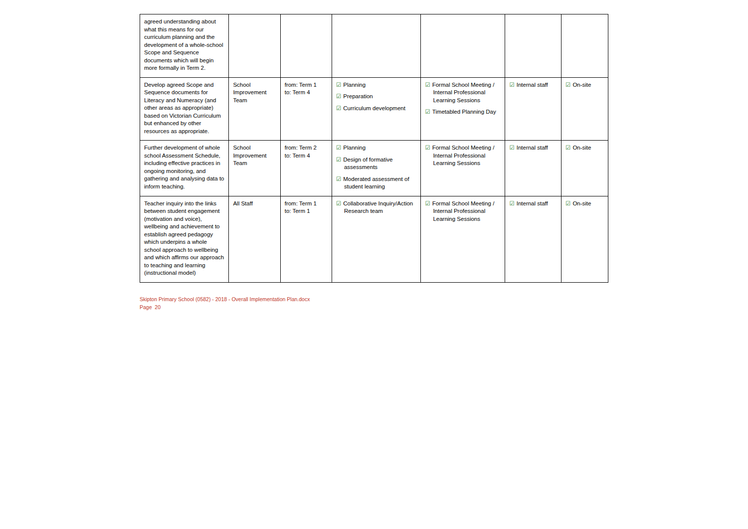| agreed understanding about what this means for our curriculum planning and the development of a whole-school Scope and Sequence documents which will begin more formally in Term 2. | | | | | | |
| Develop agreed Scope and Sequence documents for Literacy and Numeracy (and other areas as appropriate) based on Victorian Curriculum but enhanced by other resources as appropriate. | School Improvement Team | from: Term 1 to: Term 4 | ☑ Planning ☑ Preparation ☑ Curriculum development | ☑ Formal School Meeting / Internal Professional Learning Sessions ☑ Timetabled Planning Day | ☑ Internal staff | ☑ On-site |
| Further development of whole school Assessment Schedule, including effective practices in ongoing monitoring, and gathering and analysing data to inform teaching. | School Improvement Team | from: Term 2 to: Term 4 | ☑ Planning ☑ Design of formative assessments ☑ Moderated assessment of student learning | ☑ Formal School Meeting / Internal Professional Learning Sessions | ☑ Internal staff | ☑ On-site |
| Teacher inquiry into the links between student engagement (motivation and voice), wellbeing and achievement to establish agreed pedagogy which underpins a whole school approach to wellbeing and which affirms our approach to teaching and learning (instructional model) | All Staff | from: Term 1 to: Term 1 | ☑ Collaborative Inquiry/Action Research team | ☑ Formal School Meeting / Internal Professional Learning Sessions | ☑ Internal staff | ☑ On-site |
Skipton Primary School (0582) - 2018 - Overall Implementation Plan.docx Page 20